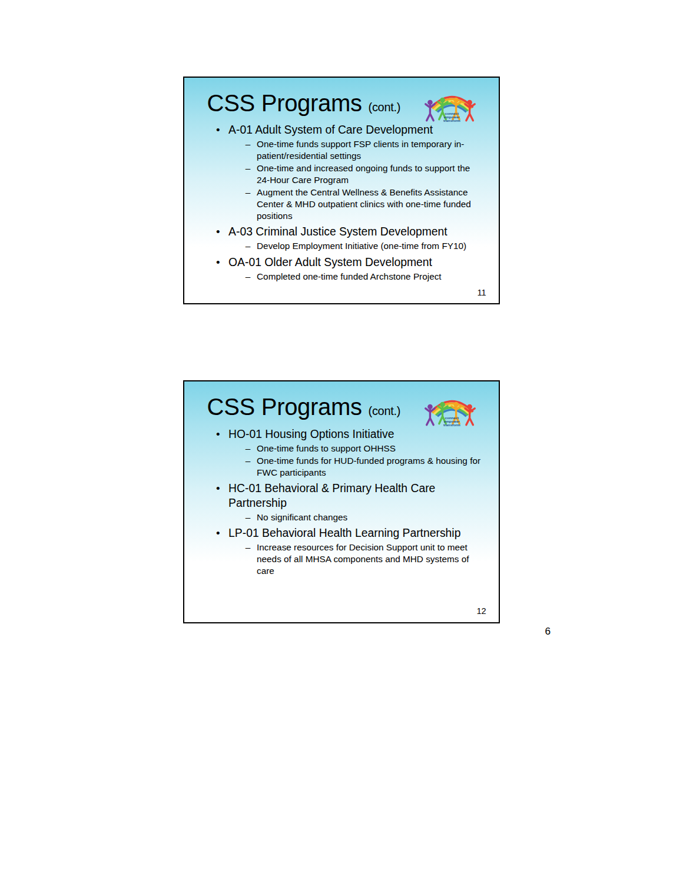connect empower transform
CSS Programs (cont.)
A-01 Adult System of Care Development
One-time funds support FSP clients in temporary in-patient/residential settings
One-time and increased ongoing funds to support the 24-Hour Care Program
Augment the Central Wellness & Benefits Assistance Center & MHD outpatient clinics with one-time funded positions
A-03 Criminal Justice System Development
Develop Employment Initiative (one-time from FY10)
OA-01 Older Adult System Development
Completed one-time funded Archstone Project
11
connect empower transform
CSS Programs (cont.)
HO-01 Housing Options Initiative
One-time funds to support OHHSS
One-time funds for HUD-funded programs & housing for FWC participants
HC-01 Behavioral & Primary Health Care Partnership
No significant changes
LP-01 Behavioral Health Learning Partnership
Increase resources for Decision Support unit to meet needs of all MHSA components and MHD systems of care
12
6